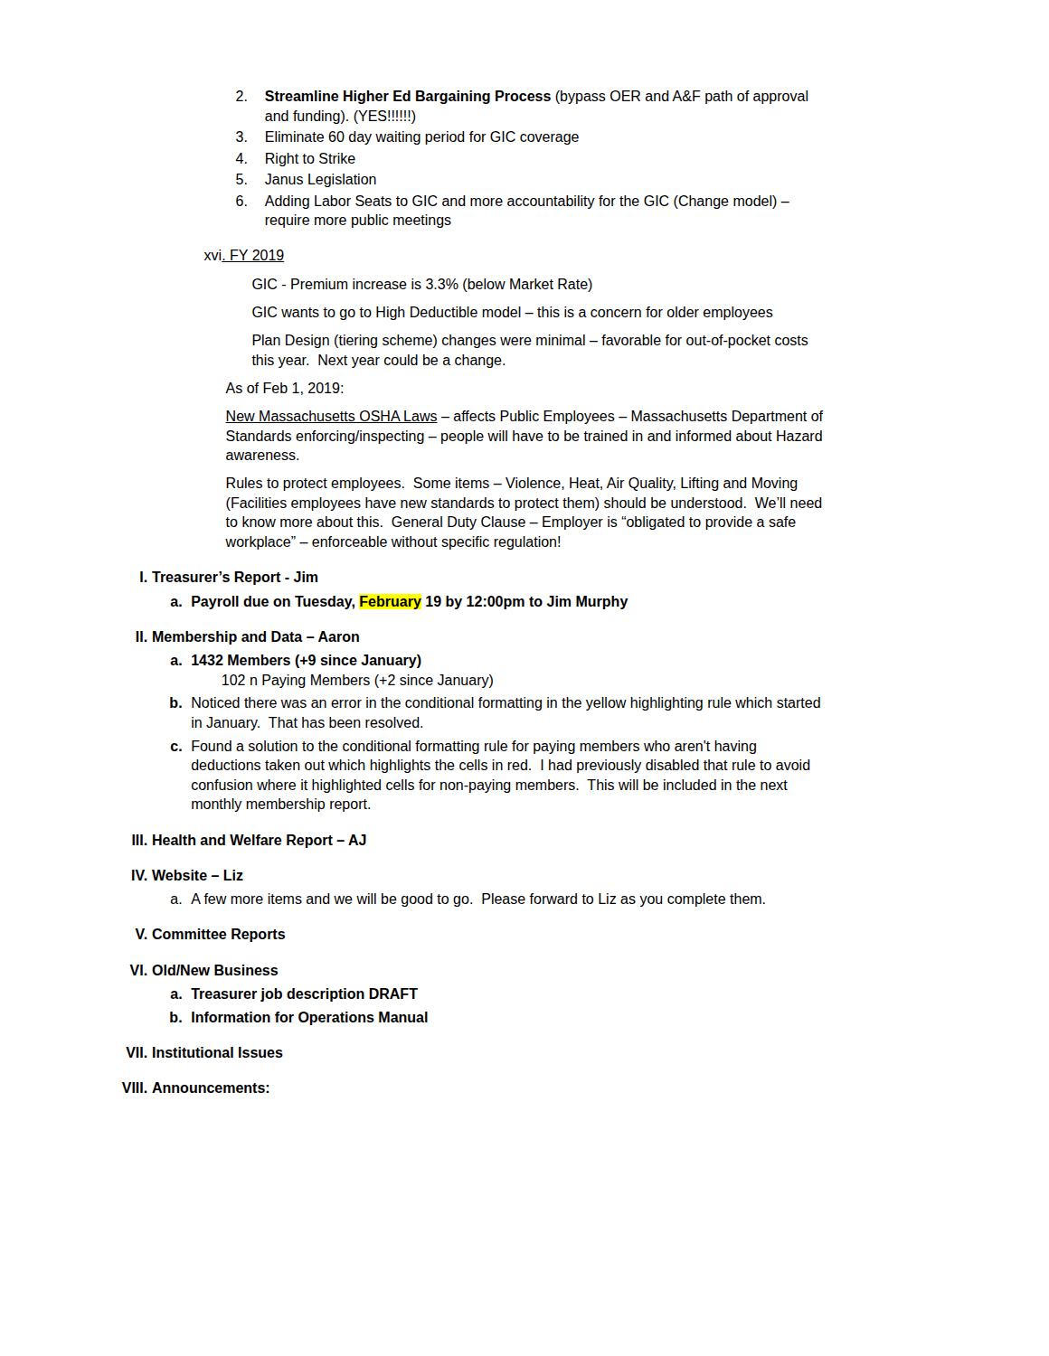Streamline Higher Ed Bargaining Process (bypass OER and A&F path of approval and funding). (YES!!!!!!)
Eliminate 60 day waiting period for GIC coverage
Right to Strike
Janus Legislation
Adding Labor Seats to GIC and more accountability for the GIC (Change model) – require more public meetings
xvi. FY 2019
GIC - Premium increase is 3.3% (below Market Rate)
GIC wants to go to High Deductible model – this is a concern for older employees
Plan Design (tiering scheme) changes were minimal – favorable for out-of-pocket costs this year. Next year could be a change.
As of Feb 1, 2019:
New Massachusetts OSHA Laws – affects Public Employees – Massachusetts Department of Standards enforcing/inspecting – people will have to be trained in and informed about Hazard awareness.
Rules to protect employees. Some items – Violence, Heat, Air Quality, Lifting and Moving (Facilities employees have new standards to protect them) should be understood. We’ll need to know more about this. General Duty Clause – Employer is “obligated to provide a safe workplace” – enforceable without specific regulation!
Treasurer’s Report - Jim
Payroll due on Tuesday, February 19 by 12:00pm to Jim Murphy
Membership and Data – Aaron
1432 Members (+9 since January)
102 n Paying Members (+2 since January)
Noticed there was an error in the conditional formatting in the yellow highlighting rule which started in January. That has been resolved.
Found a solution to the conditional formatting rule for paying members who aren't having deductions taken out which highlights the cells in red. I had previously disabled that rule to avoid confusion where it highlighted cells for non-paying members. This will be included in the next monthly membership report.
Health and Welfare Report – AJ
Website – Liz
A few more items and we will be good to go. Please forward to Liz as you complete them.
Committee Reports
Old/New Business
Treasurer job description DRAFT
Information for Operations Manual
Institutional Issues
Announcements: